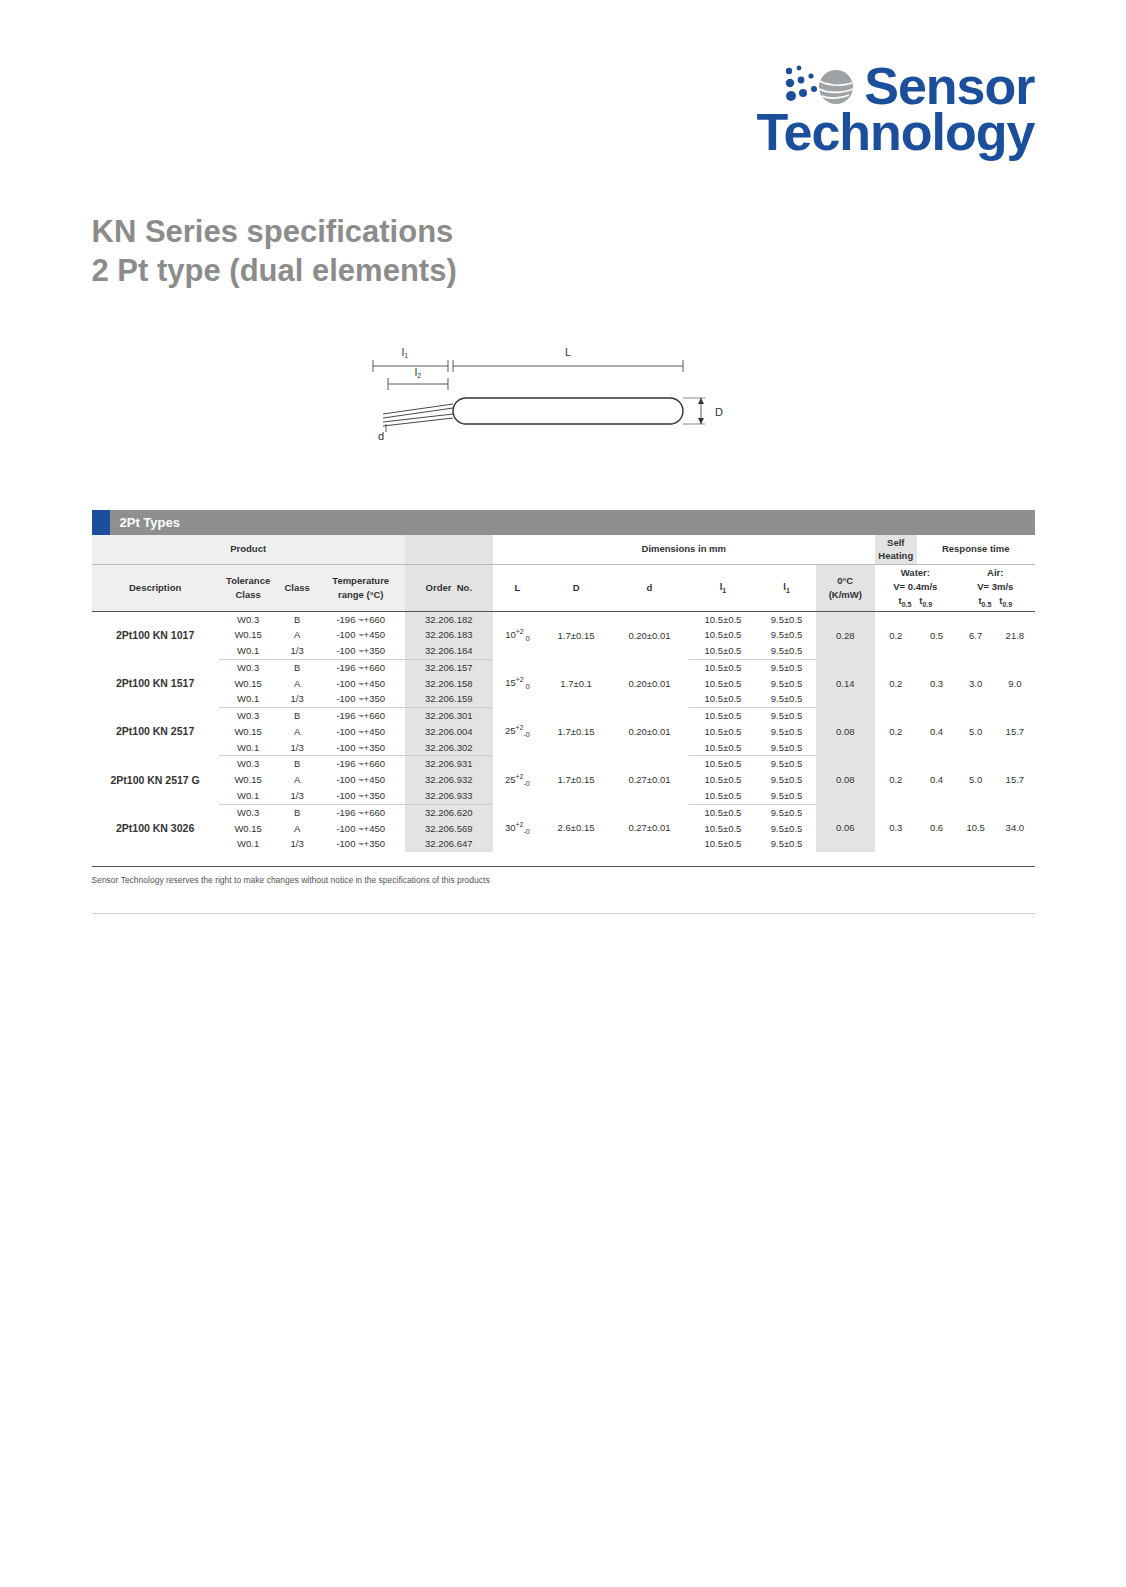Sensor Technology
KN Series specifications2 Pt type (dual elements)
l1 L l2 d D
2Pt Types
| Product | | Dimensions in mm | Self Heating | Response time |
| --- | --- | --- | --- | --- |
| Description | Tolerance Class | Class | Temperature range (°C) | Order No. | L | D | d | l 1 | l 1 | 0°C (K/mW) | Water: V= 0.4m/s t 0.5 t 0.9 | Air: V= 3m/s t 0.5 t 0.9 |
| 2Pt100 KN 1017 | W0.3 | B | -196 ~+660 | 32.206.182 | 10 +2 0 | 1.7±0.15 | 0.20±0.01 | 10.5±0.5 | 9.5±0.5 | 0.28 | 0.2 | 0.5 | 6.7 | 21.8 |
| W0.15 | A | -100 ~+450 | 32.206.183 | 10.5±0.5 | 9.5±0.5 |
| W0.1 | 1/3 | -100 ~+350 | 32.206.184 | 10.5±0.5 | 9.5±0.5 |
| 2Pt100 KN 1517 | W0.3 | B | -196 ~+660 | 32.206.157 | 15 +2 0 | 1.7±0.1 | 0.20±0.01 | 10.5±0.5 | 9.5±0.5 | 0.14 | 0.2 | 0.3 | 3.0 | 9.0 |
| W0.15 | A | -100 ~+450 | 32.206.158 | 10.5±0.5 | 9.5±0.5 |
| W0.1 | 1/3 | -100 ~+350 | 32.206.159 | 10.5±0.5 | 9.5±0.5 |
| 2Pt100 KN 2517 | W0.3 | B | -196 ~+660 | 32.206.301 | 25 +2 -0 | 1.7±0.15 | 0.20±0.01 | 10.5±0.5 | 9.5±0.5 | 0.08 | 0.2 | 0.4 | 5.0 | 15.7 |
| W0.15 | A | -100 ~+450 | 32.206.004 | 10.5±0.5 | 9.5±0.5 |
| W0.1 | 1/3 | -100 ~+350 | 32.206.302 | 10.5±0.5 | 9.5±0.5 |
| 2Pt100 KN 2517 G | W0.3 | B | -196 ~+660 | 32.206.931 | 25 +2 -0 | 1.7±0.15 | 0.27±0.01 | 10.5±0.5 | 9.5±0.5 | 0.08 | 0.2 | 0.4 | 5.0 | 15.7 |
| W0.15 | A | -100 ~+450 | 32.206.932 | 10.5±0.5 | 9.5±0.5 |
| W0.1 | 1/3 | -100 ~+350 | 32.206.933 | 10.5±0.5 | 9.5±0.5 |
| 2Pt100 KN 3026 | W0.3 | B | -196 ~+660 | 32.206.620 | 30 +2 -0 | 2.6±0.15 | 0.27±0.01 | 10.5±0.5 | 9.5±0.5 | 0.06 | 0.3 | 0.6 | 10.5 | 34.0 |
| W0.15 | A | -100 ~+450 | 32.206.569 | 10.5±0.5 | 9.5±0.5 |
| W0.1 | 1/3 | -100 ~+350 | 32.206.647 | 10.5±0.5 | 9.5±0.5 |
Sensor Technology reserves the right to make changes without notice in the specifications of this products